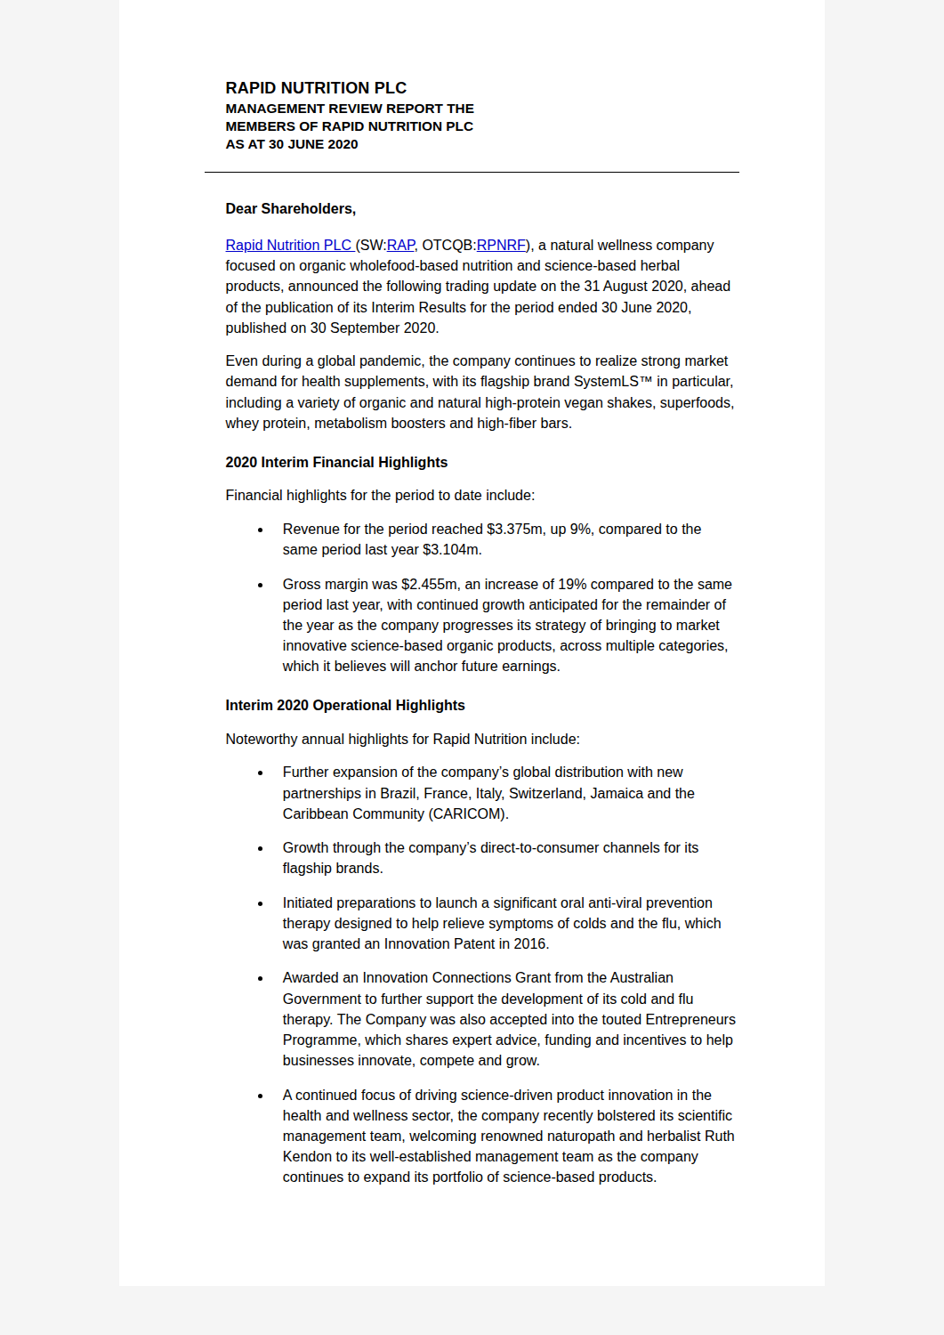RAPID NUTRITION PLC
MANAGEMENT REVIEW REPORT THE
MEMBERS OF RAPID NUTRITION PLC
AS AT 30 JUNE 2020
Dear Shareholders,
Rapid Nutrition PLC (SW:RAP, OTCQB:RPNRF), a natural wellness company focused on organic wholefood-based nutrition and science-based herbal products, announced the following trading update on the 31 August 2020, ahead of the publication of its Interim Results for the period ended 30 June 2020, published on 30 September 2020.
Even during a global pandemic, the company continues to realize strong market demand for health supplements, with its flagship brand SystemLS™ in particular, including a variety of organic and natural high-protein vegan shakes, superfoods, whey protein, metabolism boosters and high-fiber bars.
2020 Interim Financial Highlights
Financial highlights for the period to date include:
Revenue for the period reached $3.375m, up 9%, compared to the same period last year $3.104m.
Gross margin was $2.455m, an increase of 19% compared to the same period last year, with continued growth anticipated for the remainder of the year as the company progresses its strategy of bringing to market innovative science-based organic products, across multiple categories, which it believes will anchor future earnings.
Interim 2020 Operational Highlights
Noteworthy annual highlights for Rapid Nutrition include:
Further expansion of the company’s global distribution with new partnerships in Brazil, France, Italy, Switzerland, Jamaica and the Caribbean Community (CARICOM).
Growth through the company’s direct-to-consumer channels for its flagship brands.
Initiated preparations to launch a significant oral anti-viral prevention therapy designed to help relieve symptoms of colds and the flu, which was granted an Innovation Patent in 2016.
Awarded an Innovation Connections Grant from the Australian Government to further support the development of its cold and flu therapy. The Company was also accepted into the touted Entrepreneurs Programme, which shares expert advice, funding and incentives to help businesses innovate, compete and grow.
A continued focus of driving science-driven product innovation in the health and wellness sector, the company recently bolstered its scientific management team, welcoming renowned naturopath and herbalist Ruth Kendon to its well-established management team as the company continues to expand its portfolio of science-based products.